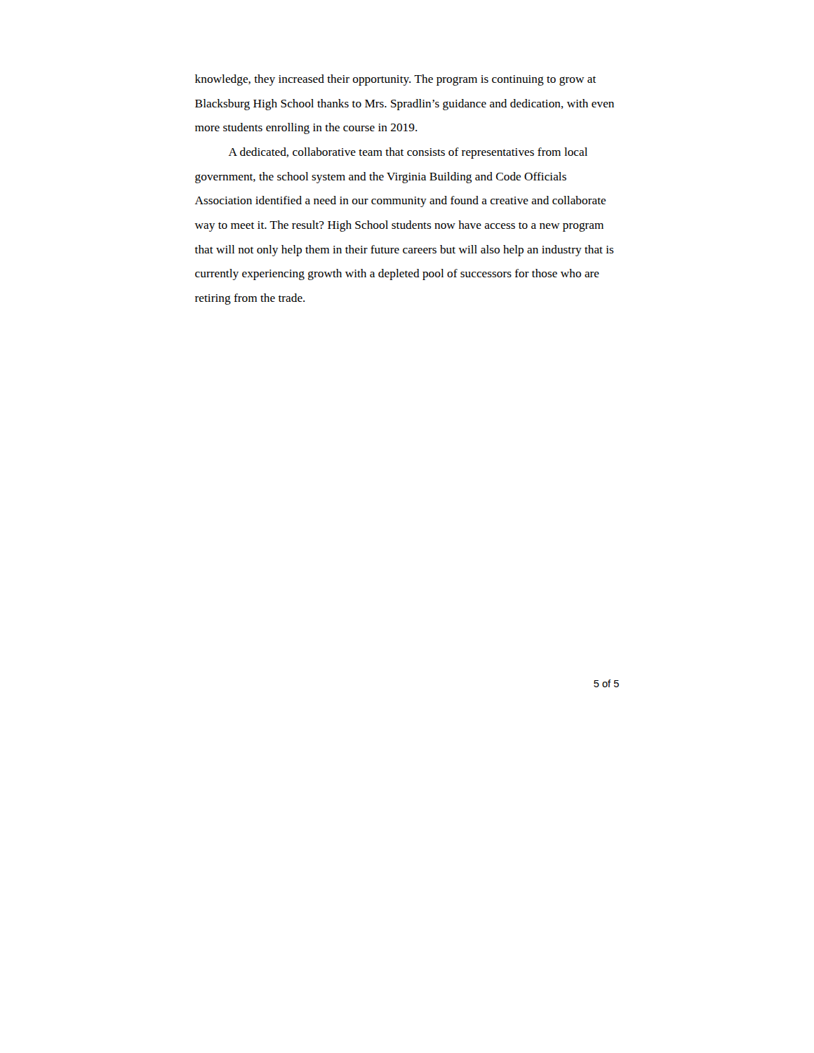knowledge, they increased their opportunity. The program is continuing to grow at Blacksburg High School thanks to Mrs. Spradlin’s guidance and dedication, with even more students enrolling in the course in 2019.
A dedicated, collaborative team that consists of representatives from local government, the school system and the Virginia Building and Code Officials Association identified a need in our community and found a creative and collaborate way to meet it. The result? High School students now have access to a new program that will not only help them in their future careers but will also help an industry that is currently experiencing growth with a depleted pool of successors for those who are retiring from the trade.
5 of 5